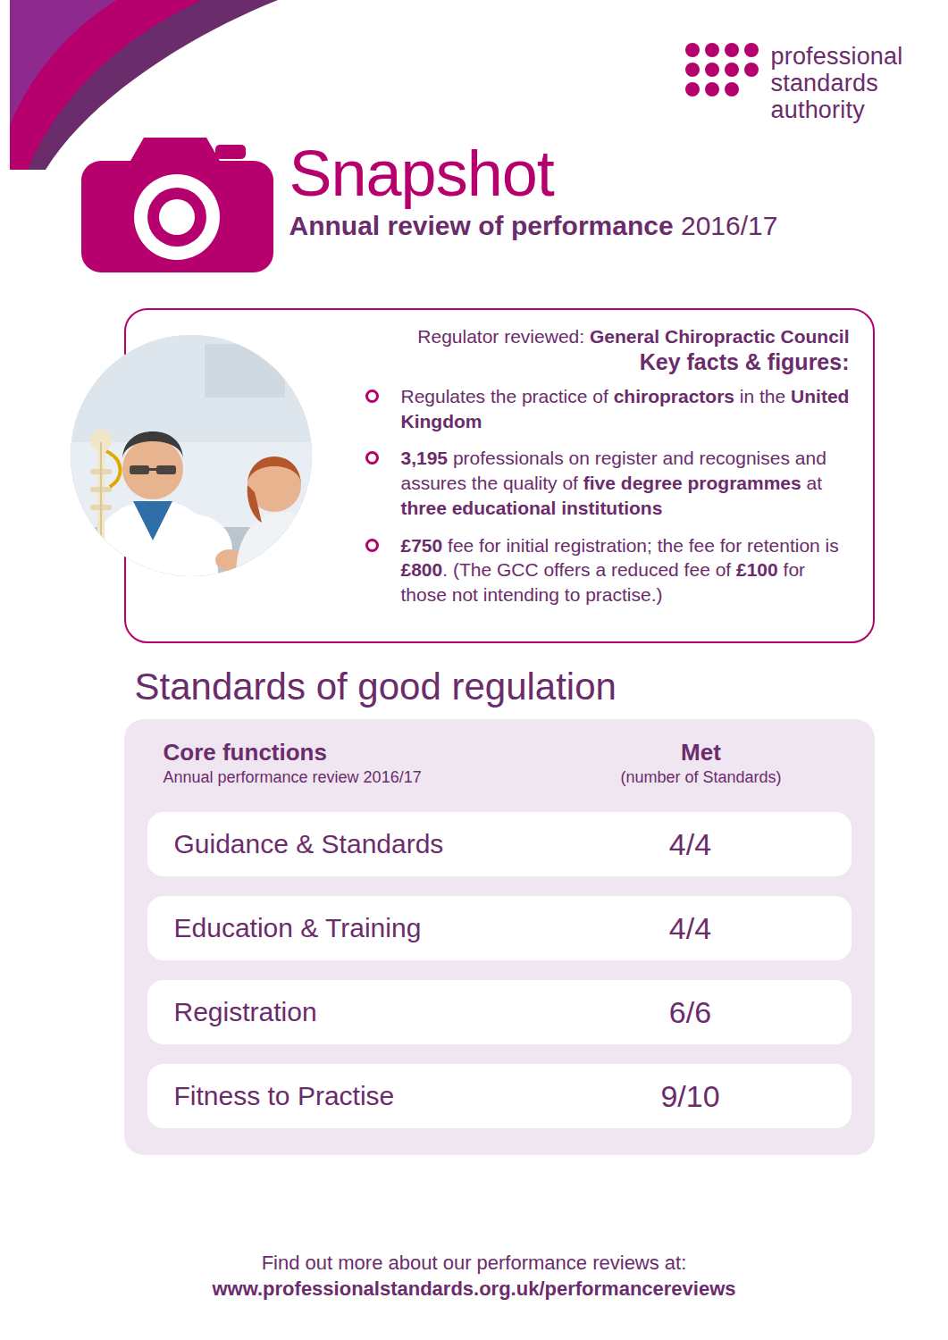professional
standards
authority
Snapshot
Annual review of performance 2016/17
Regulator reviewed: General Chiropractic Council
Key facts & figures:
Regulates the practice of chiropractors in the United Kingdom
3,195 professionals on register and recognises and assures the quality of five degree programmes at three educational institutions
£750 fee for initial registration; the fee for retention is £800. (The GCC offers a reduced fee of £100 for those not intending to practise.)
Standards of good regulation
Core functionsAnnual performance review 2016/17
Met(number of Standards)
Guidance & Standards
4/4
Education & Training
4/4
Registration
6/6
Fitness to Practise
9/10
Find out more about our performance reviews at:
www.professionalstandards.org.uk/performancereviews